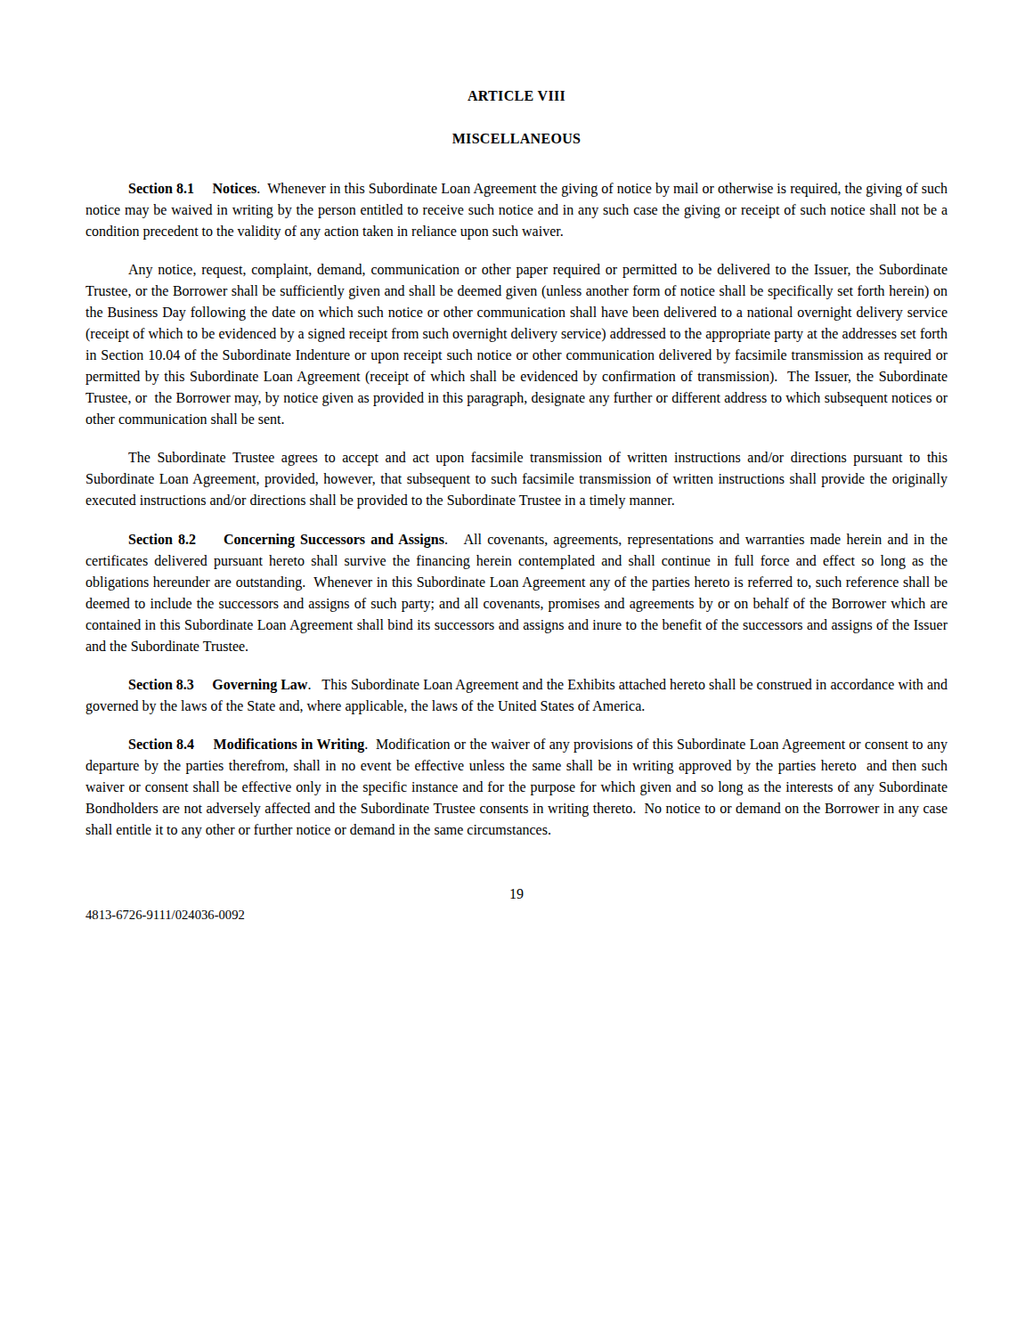ARTICLE VIII
MISCELLANEOUS
Section 8.1 Notices. Whenever in this Subordinate Loan Agreement the giving of notice by mail or otherwise is required, the giving of such notice may be waived in writing by the person entitled to receive such notice and in any such case the giving or receipt of such notice shall not be a condition precedent to the validity of any action taken in reliance upon such waiver.
Any notice, request, complaint, demand, communication or other paper required or permitted to be delivered to the Issuer, the Subordinate Trustee, or the Borrower shall be sufficiently given and shall be deemed given (unless another form of notice shall be specifically set forth herein) on the Business Day following the date on which such notice or other communication shall have been delivered to a national overnight delivery service (receipt of which to be evidenced by a signed receipt from such overnight delivery service) addressed to the appropriate party at the addresses set forth in Section 10.04 of the Subordinate Indenture or upon receipt such notice or other communication delivered by facsimile transmission as required or permitted by this Subordinate Loan Agreement (receipt of which shall be evidenced by confirmation of transmission). The Issuer, the Subordinate Trustee, or the Borrower may, by notice given as provided in this paragraph, designate any further or different address to which subsequent notices or other communication shall be sent.
The Subordinate Trustee agrees to accept and act upon facsimile transmission of written instructions and/or directions pursuant to this Subordinate Loan Agreement, provided, however, that subsequent to such facsimile transmission of written instructions shall provide the originally executed instructions and/or directions shall be provided to the Subordinate Trustee in a timely manner.
Section 8.2 Concerning Successors and Assigns. All covenants, agreements, representations and warranties made herein and in the certificates delivered pursuant hereto shall survive the financing herein contemplated and shall continue in full force and effect so long as the obligations hereunder are outstanding. Whenever in this Subordinate Loan Agreement any of the parties hereto is referred to, such reference shall be deemed to include the successors and assigns of such party; and all covenants, promises and agreements by or on behalf of the Borrower which are contained in this Subordinate Loan Agreement shall bind its successors and assigns and inure to the benefit of the successors and assigns of the Issuer and the Subordinate Trustee.
Section 8.3 Governing Law. This Subordinate Loan Agreement and the Exhibits attached hereto shall be construed in accordance with and governed by the laws of the State and, where applicable, the laws of the United States of America.
Section 8.4 Modifications in Writing. Modification or the waiver of any provisions of this Subordinate Loan Agreement or consent to any departure by the parties therefrom, shall in no event be effective unless the same shall be in writing approved by the parties hereto and then such waiver or consent shall be effective only in the specific instance and for the purpose for which given and so long as the interests of any Subordinate Bondholders are not adversely affected and the Subordinate Trustee consents in writing thereto. No notice to or demand on the Borrower in any case shall entitle it to any other or further notice or demand in the same circumstances.
19
4813-6726-9111/024036-0092